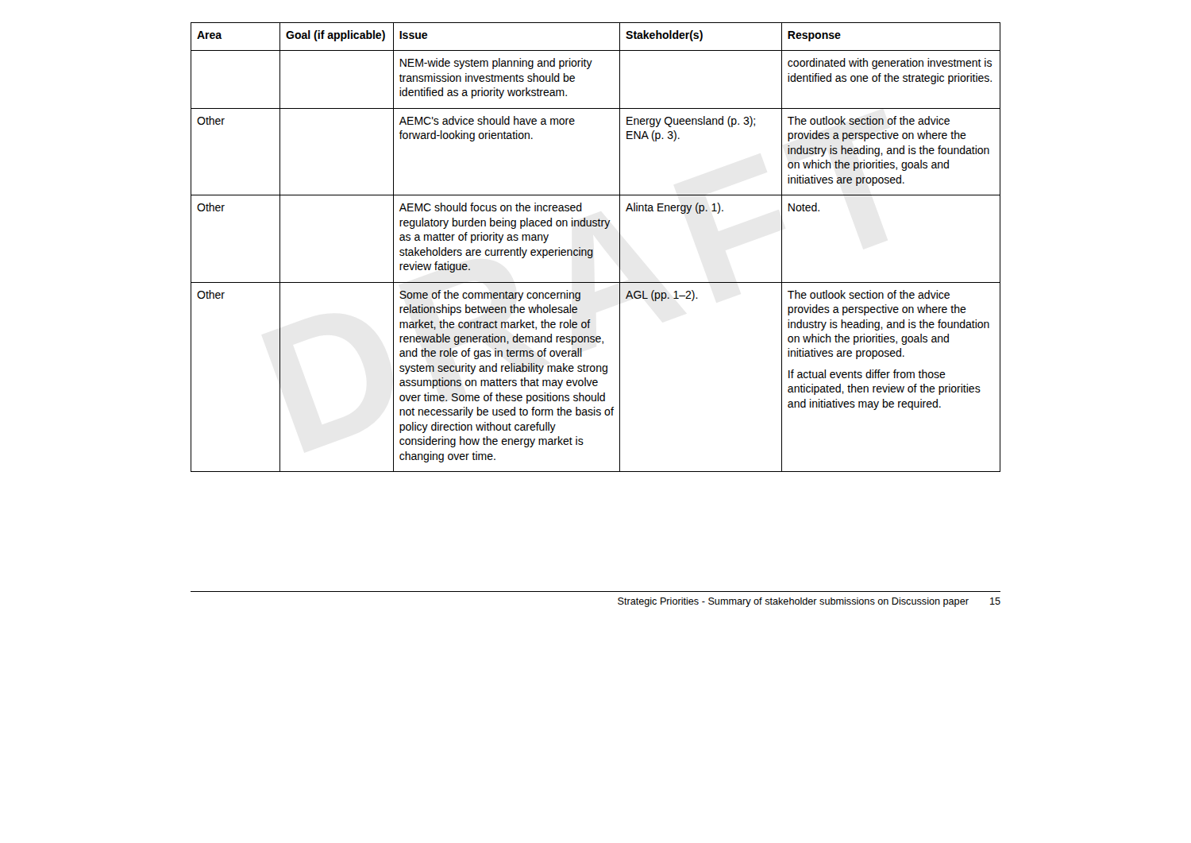DRAFT
| Area | Goal (if applicable) | Issue | Stakeholder(s) | Response |
| --- | --- | --- | --- | --- |
| | | NEM-wide system planning and priority transmission investments should be identified as a priority workstream. | | coordinated with generation investment is identified as one of the strategic priorities. |
| Other | | AEMC's advice should have a more forward-looking orientation. | Energy Queensland (p. 3); ENA (p. 3). | The outlook section of the advice provides a perspective on where the industry is heading, and is the foundation on which the priorities, goals and initiatives are proposed. |
| Other | | AEMC should focus on the increased regulatory burden being placed on industry as a matter of priority as many stakeholders are currently experiencing review fatigue. | Alinta Energy (p. 1). | Noted. |
| Other | | Some of the commentary concerning relationships between the wholesale market, the contract market, the role of renewable generation, demand response, and the role of gas in terms of overall system security and reliability make strong assumptions on matters that may evolve over time. Some of these positions should not necessarily be used to form the basis of policy direction without carefully considering how the energy market is changing over time. | AGL (pp. 1–2). | The outlook section of the advice provides a perspective on where the industry is heading, and is the foundation on which the priorities, goals and initiatives are proposed. If actual events differ from those anticipated, then review of the priorities and initiatives may be required. |
Strategic Priorities - Summary of stakeholder submissions on Discussion paper15